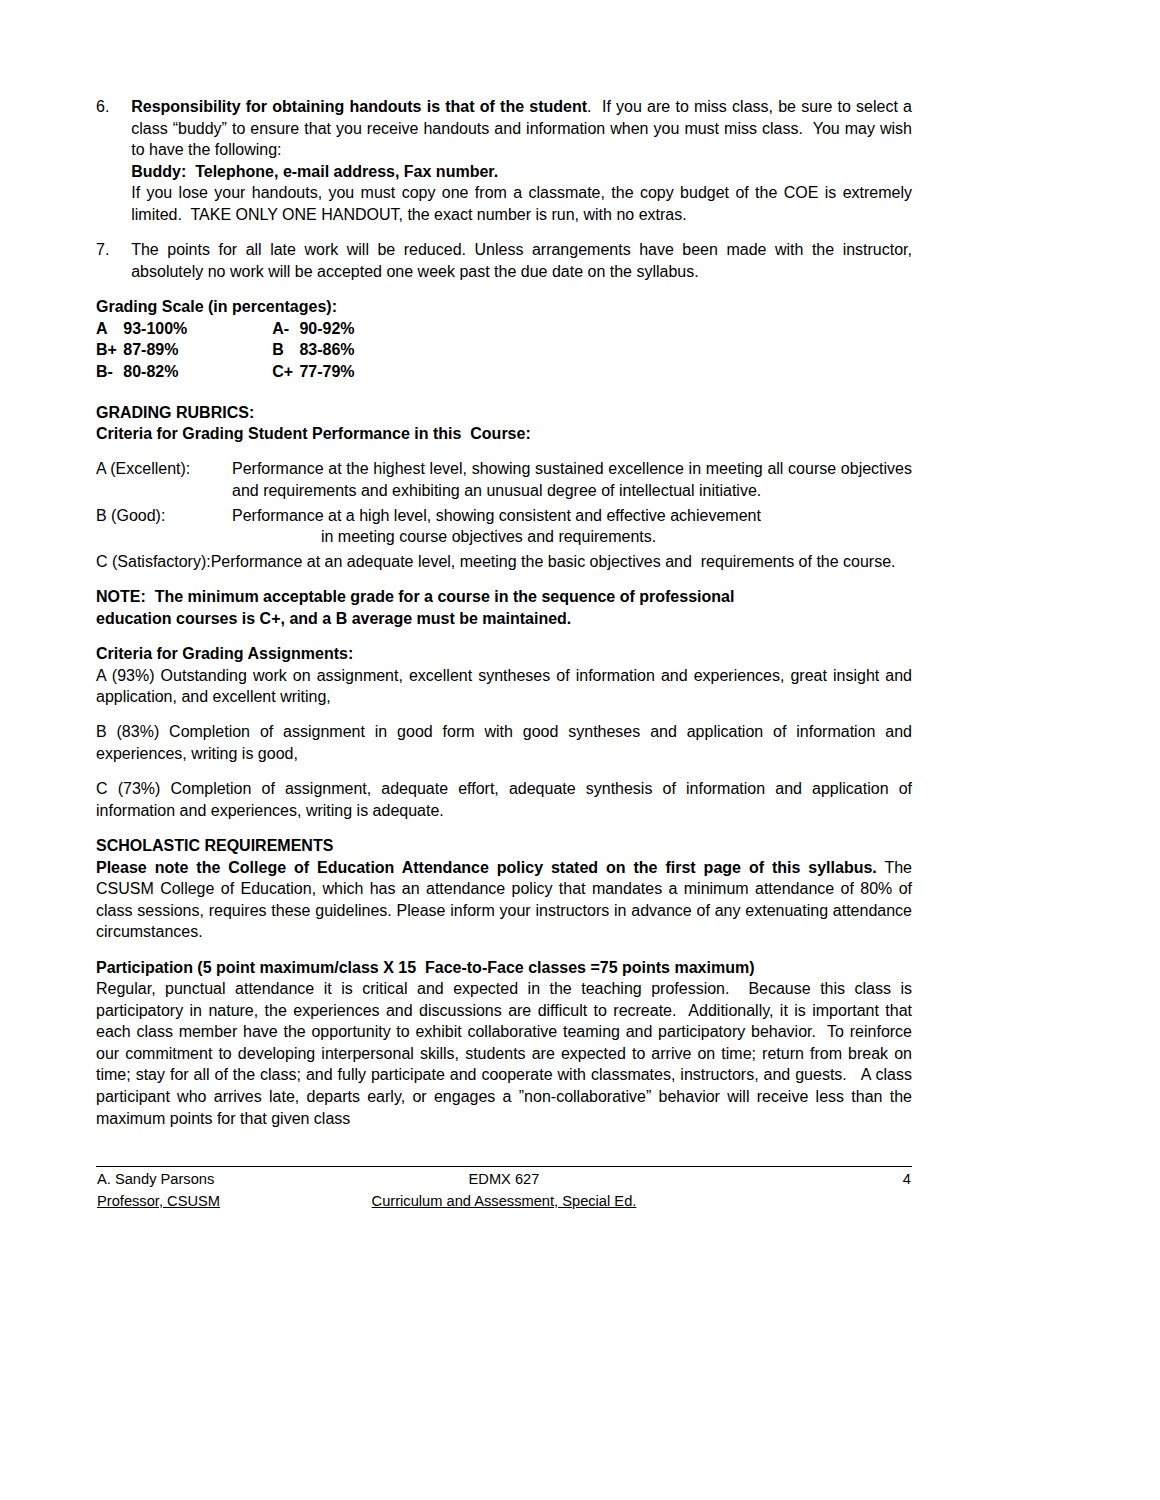6.
Responsibility for obtaining handouts is that of the student. If you are to miss class, be sure to select a class “buddy” to ensure that you receive handouts and information when you must miss class. You may wish to have the following:
Buddy: Telephone, e-mail address, Fax number.
If you lose your handouts, you must copy one from a classmate, the copy budget of the COE is extremely limited. TAKE ONLY ONE HANDOUT, the exact number is run, with no extras.
7.
The points for all late work will be reduced. Unless arrangements have been made with the instructor, absolutely no work will be accepted one week past the due date on the syllabus.
Grading Scale (in percentages):
| A | 93-100% | | A- | 90-92% |
| B+ | 87-89% | | B | 83-86% |
| B- | 80-82% | | C+ | 77-79% |
GRADING RUBRICS:
Criteria for Grading Student Performance in this Course:
A (Excellent):
Performance at the highest level, showing sustained excellence in meeting all course objectives and requirements and exhibiting an unusual degree of intellectual initiative.
B (Good):
Performance at a high level, showing consistent and effective achievement
in meeting course objectives and requirements.
C (Satisfactory):Performance at an adequate level, meeting the basic objectives and requirements of the course.
NOTE: The minimum acceptable grade for a course in the sequence of professional
education courses is C+, and a B average must be maintained.
Criteria for Grading Assignments:
A (93%) Outstanding work on assignment, excellent syntheses of information and experiences, great insight and application, and excellent writing,
B (83%) Completion of assignment in good form with good syntheses and application of information and experiences, writing is good,
C (73%) Completion of assignment, adequate effort, adequate synthesis of information and application of information and experiences, writing is adequate.
SCHOLASTIC REQUIREMENTS
Please note the College of Education Attendance policy stated on the first page of this syllabus. The CSUSM College of Education, which has an attendance policy that mandates a minimum attendance of 80% of class sessions, requires these guidelines. Please inform your instructors in advance of any extenuating attendance circumstances.
Participation (5 point maximum/class X 15 Face-to-Face classes =75 points maximum)
Regular, punctual attendance it is critical and expected in the teaching profession. Because this class is participatory in nature, the experiences and discussions are difficult to recreate. Additionally, it is important that each class member have the opportunity to exhibit collaborative teaming and participatory behavior. To reinforce our commitment to developing interpersonal skills, students are expected to arrive on time; return from break on time; stay for all of the class; and fully participate and cooperate with classmates, instructors, and guests. A class participant who arrives late, departs early, or engages a ”non-collaborative” behavior will receive less than the maximum points for that given class
| A. Sandy Parsons | EDMX 627 | 4 |
| Professor, CSUSM | Curriculum and Assessment, Special Ed. | |